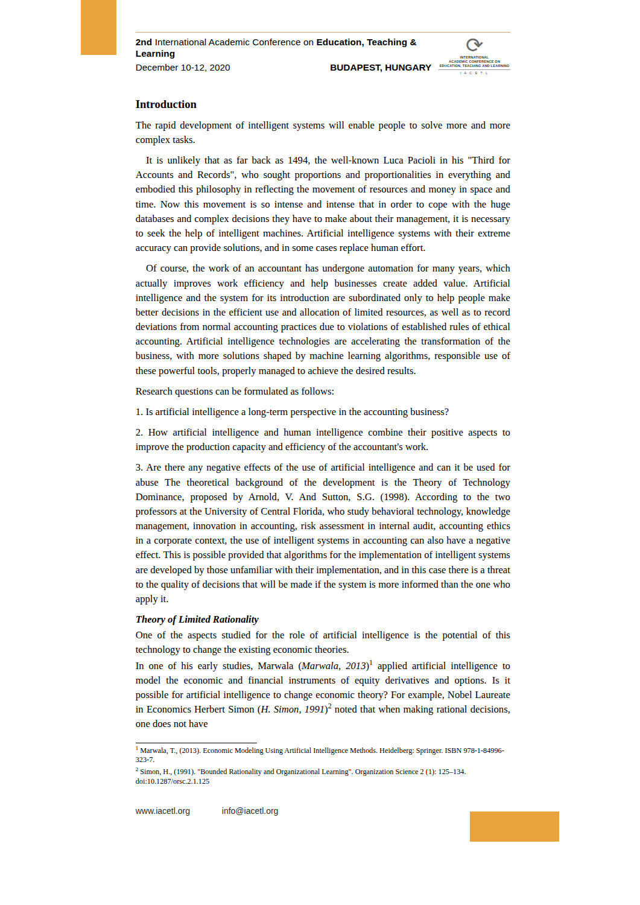14
2nd International Academic Conference on Education, Teaching & Learning
December 10-12, 2020 BUDAPEST, HUNGARY
⟳
INTERNATIONAL
ACADEMIC CONFERENCE ON
EDUCATION, TEACHING AND LEARNING
I A C E T L
Introduction
The rapid development of intelligent systems will enable people to solve more and more complex tasks.
It is unlikely that as far back as 1494, the well-known Luca Pacioli in his "Third for Accounts and Records", who sought proportions and proportionalities in everything and embodied this philosophy in reflecting the movement of resources and money in space and time. Now this movement is so intense and intense that in order to cope with the huge databases and complex decisions they have to make about their management, it is necessary to seek the help of intelligent machines. Artificial intelligence systems with their extreme accuracy can provide solutions, and in some cases replace human effort.
Of course, the work of an accountant has undergone automation for many years, which actually improves work efficiency and help businesses create added value. Artificial intelligence and the system for its introduction are subordinated only to help people make better decisions in the efficient use and allocation of limited resources, as well as to record deviations from normal accounting practices due to violations of established rules of ethical accounting. Artificial intelligence technologies are accelerating the transformation of the business, with more solutions shaped by machine learning algorithms, responsible use of these powerful tools, properly managed to achieve the desired results.
Research questions can be formulated as follows:
1. Is artificial intelligence a long-term perspective in the accounting business?
2. How artificial intelligence and human intelligence combine their positive aspects to improve the production capacity and efficiency of the accountant's work.
3. Are there any negative effects of the use of artificial intelligence and can it be used for abuse The theoretical background of the development is the Theory of Technology Dominance, proposed by Arnold, V. And Sutton, S.G. (1998). According to the two professors at the University of Central Florida, who study behavioral technology, knowledge management, innovation in accounting, risk assessment in internal audit, accounting ethics in a corporate context, the use of intelligent systems in accounting can also have a negative effect. This is possible provided that algorithms for the implementation of intelligent systems are developed by those unfamiliar with their implementation, and in this case there is a threat to the quality of decisions that will be made if the system is more informed than the one who apply it.
Theory of Limited Rationality
One of the aspects studied for the role of artificial intelligence is the potential of this technology to change the existing economic theories.
In one of his early studies, Marwala (Marwala, 2013)1 applied artificial intelligence to model the economic and financial instruments of equity derivatives and options. Is it possible for artificial intelligence to change economic theory? For example, Nobel Laureate in Economics Herbert Simon (H. Simon, 1991)2 noted that when making rational decisions, one does not have
1 Marwala, T., (2013). Economic Modeling Using Artificial Intelligence Methods. Heidelberg: Springer. ISBN 978-1-84996-323-7.
2 Simon, H., (1991). "Bounded Rationality and Organizational Learning". Organization Science 2 (1): 125–134. doi:10.1287/orsc.2.1.125
www.iacetl.org info@iacetl.org